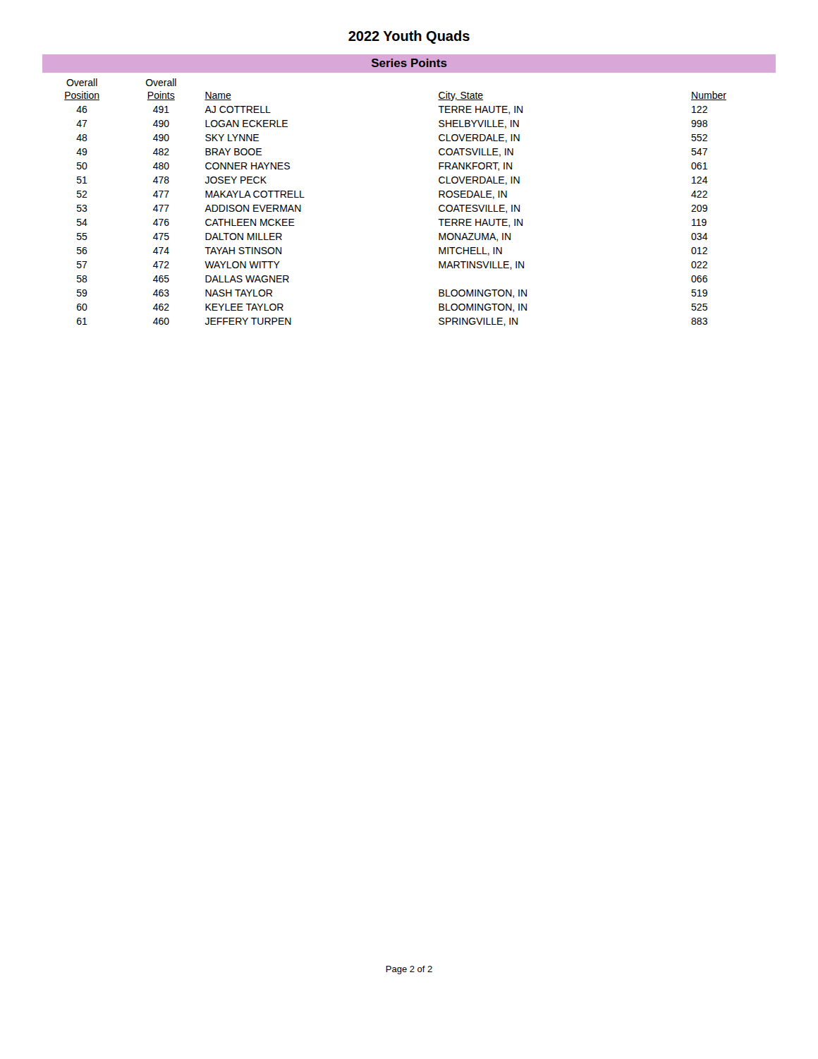2022 Youth Quads
Series Points
| Overall | Overall | | | |
| --- | --- | --- | --- | --- |
| Position | Points | Name | City, State | Number |
| 46 | 491 | AJ COTTRELL | TERRE HAUTE, IN | 122 |
| 47 | 490 | LOGAN ECKERLE | SHELBYVILLE, IN | 998 |
| 48 | 490 | SKY LYNNE | CLOVERDALE, IN | 552 |
| 49 | 482 | BRAY BOOE | COATSVILLE, IN | 547 |
| 50 | 480 | CONNER HAYNES | FRANKFORT, IN | 061 |
| 51 | 478 | JOSEY PECK | CLOVERDALE, IN | 124 |
| 52 | 477 | MAKAYLA COTTRELL | ROSEDALE, IN | 422 |
| 53 | 477 | ADDISON EVERMAN | COATESVILLE, IN | 209 |
| 54 | 476 | CATHLEEN MCKEE | TERRE HAUTE, IN | 119 |
| 55 | 475 | DALTON MILLER | MONAZUMA, IN | 034 |
| 56 | 474 | TAYAH STINSON | MITCHELL, IN | 012 |
| 57 | 472 | WAYLON WITTY | MARTINSVILLE, IN | 022 |
| 58 | 465 | DALLAS WAGNER | | 066 |
| 59 | 463 | NASH TAYLOR | BLOOMINGTON, IN | 519 |
| 60 | 462 | KEYLEE TAYLOR | BLOOMINGTON, IN | 525 |
| 61 | 460 | JEFFERY TURPEN | SPRINGVILLE, IN | 883 |
Page 2 of 2